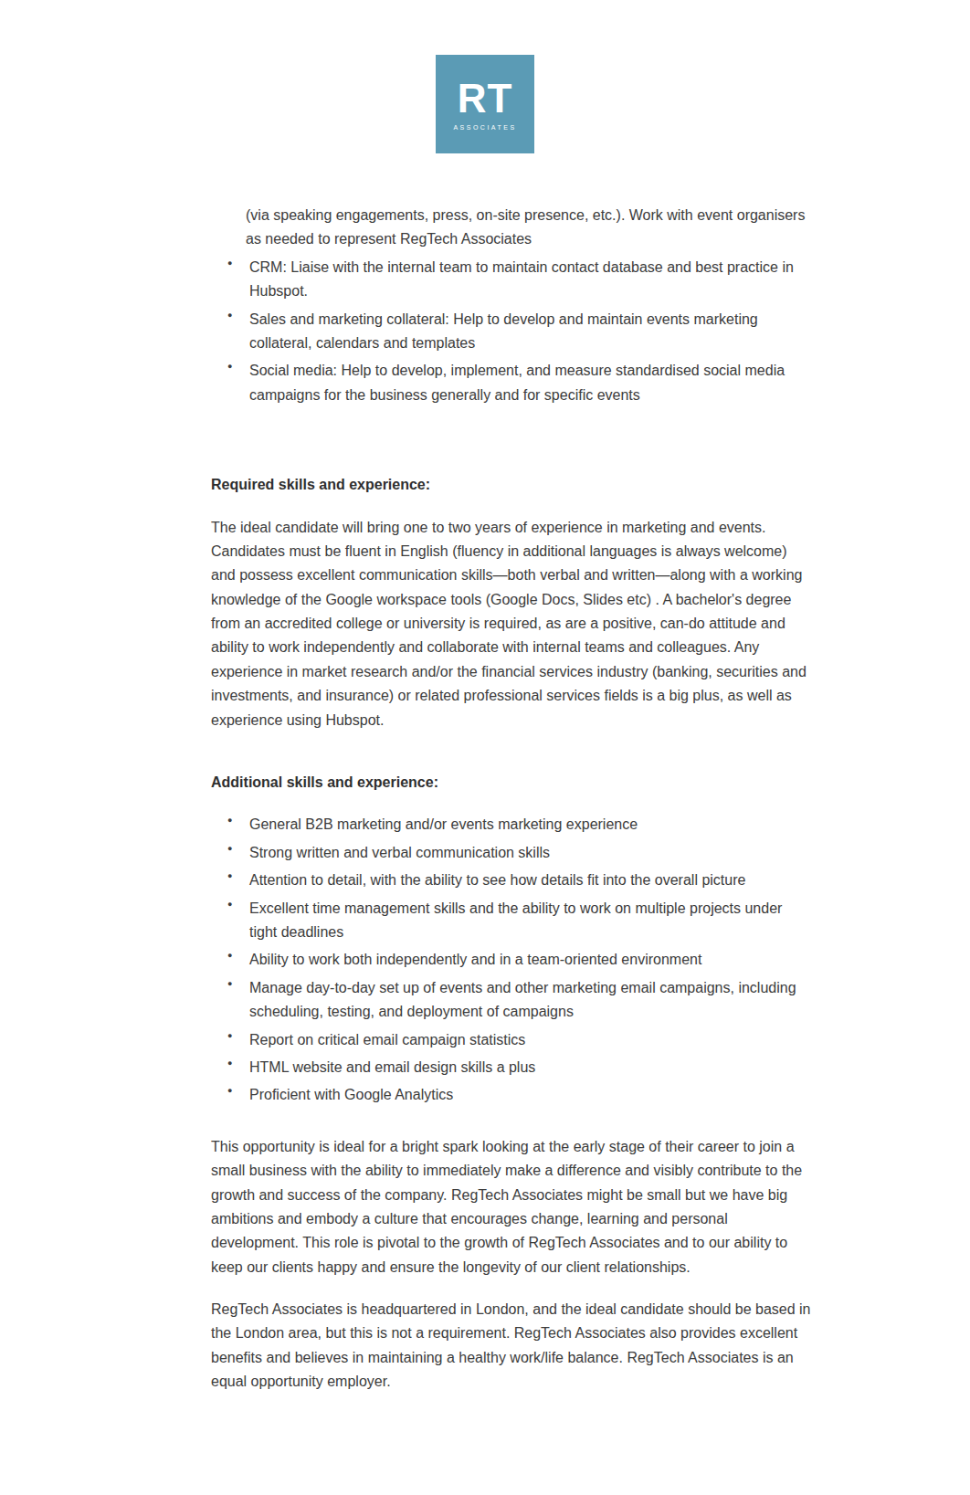RT Associates
(via speaking engagements, press, on-site presence, etc.). Work with event organisers as needed to represent RegTech Associates
CRM: Liaise with the internal team to maintain contact database and best practice in Hubspot.
Sales and marketing collateral: Help to develop and maintain events marketing collateral, calendars and templates
Social media: Help to develop, implement, and measure standardised social media campaigns for the business generally and for specific events
Required skills and experience:
The ideal candidate will bring one to two years of experience in marketing and events. Candidates must be fluent in English (fluency in additional languages is always welcome) and possess excellent communication skills—both verbal and written—along with a working knowledge of the Google workspace tools (Google Docs, Slides etc) . A bachelor's degree from an accredited college or university is required, as are a positive, can-do attitude and ability to work independently and collaborate with internal teams and colleagues. Any experience in market research and/or the financial services industry (banking, securities and investments, and insurance) or related professional services fields is a big plus, as well as experience using Hubspot.
Additional skills and experience:
General B2B marketing and/or events marketing experience
Strong written and verbal communication skills
Attention to detail, with the ability to see how details fit into the overall picture
Excellent time management skills and the ability to work on multiple projects under tight deadlines
Ability to work both independently and in a team-oriented environment
Manage day-to-day set up of events and other marketing email campaigns, including scheduling, testing, and deployment of campaigns
Report on critical email campaign statistics
HTML website and email design skills a plus
Proficient with Google Analytics
This opportunity is ideal for a bright spark looking at the early stage of their career to join a small business with the ability to immediately make a difference and visibly contribute to the growth and success of the company. RegTech Associates might be small but we have big ambitions and embody a culture that encourages change, learning and personal development. This role is pivotal to the growth of RegTech Associates and to our ability to keep our clients happy and ensure the longevity of our client relationships.
RegTech Associates is headquartered in London, and the ideal candidate should be based in the London area, but this is not a requirement. RegTech Associates also provides excellent benefits and believes in maintaining a healthy work/life balance. RegTech Associates is an equal opportunity employer.